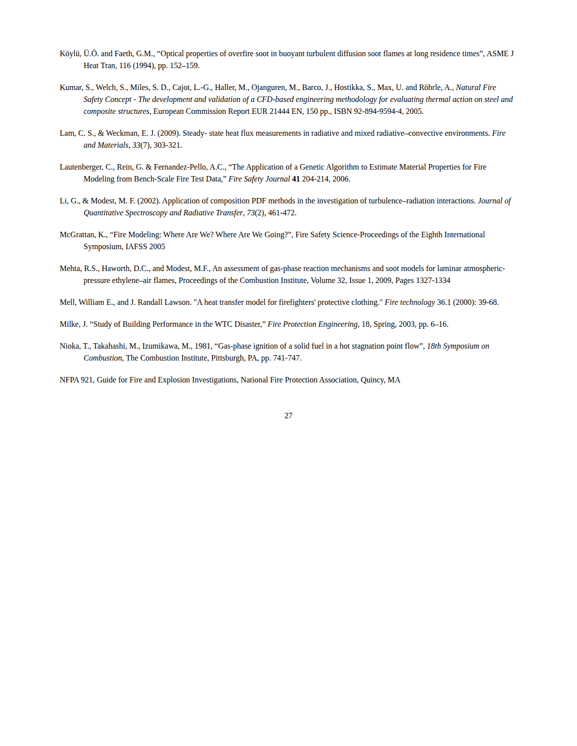Köylü, Ü.Ö. and Faeth, G.M., “Optical properties of overfire soot in buoyant turbulent diffusion soot flames at long residence times”, ASME J Heat Tran, 116 (1994), pp. 152–159.
Kumar, S., Welch, S., Miles, S. D., Cajot, L.-G., Haller, M., Ojanguren, M., Barco, J., Hostikka, S., Max, U. and Röhrle, A., Natural Fire Safety Concept - The development and validation of a CFD-based engineering methodology for evaluating thermal action on steel and composite structures, European Commission Report EUR 21444 EN, 150 pp., ISBN 92-894-9594-4, 2005.
Lam, C. S., & Weckman, E. J. (2009). Steady- state heat flux measurements in radiative and mixed radiative–convective environments. Fire and Materials, 33(7), 303-321.
Lautenberger, C., Rein, G. & Fernandez-Pello, A.C., “The Application of a Genetic Algorithm to Estimate Material Properties for Fire Modeling from Bench-Scale Fire Test Data,” Fire Safety Journal 41 204-214, 2006.
Li, G., & Modest, M. F. (2002). Application of composition PDF methods in the investigation of turbulence–radiation interactions. Journal of Quantitative Spectroscopy and Radiative Transfer, 73(2), 461-472.
McGrattan, K., “Fire Modeling: Where Are We? Where Are We Going?”, Fire Safety Science-Proceedings of the Eighth International Symposium, IAFSS 2005
Mehta, R.S., Haworth, D.C., and Modest, M.F., An assessment of gas-phase reaction mechanisms and soot models for laminar atmospheric-pressure ethylene–air flames, Proceedings of the Combustion Institute, Volume 32, Issue 1, 2009, Pages 1327-1334
Mell, William E., and J. Randall Lawson. "A heat transfer model for firefighters' protective clothing." Fire technology 36.1 (2000): 39-68.
Milke, J. “Study of Building Performance in the WTC Disaster,” Fire Protection Engineering, 18, Spring, 2003, pp. 6–16.
Nioka, T., Takahashi, M., Izumikawa, M., 1981, “Gas-phase ignition of a solid fuel in a hot stagnation point flow”, 18th Symposium on Combustion, The Combustion Institute, Pittsburgh, PA, pp. 741-747.
NFPA 921, Guide for Fire and Explosion Investigations, National Fire Protection Association, Quincy, MA
27